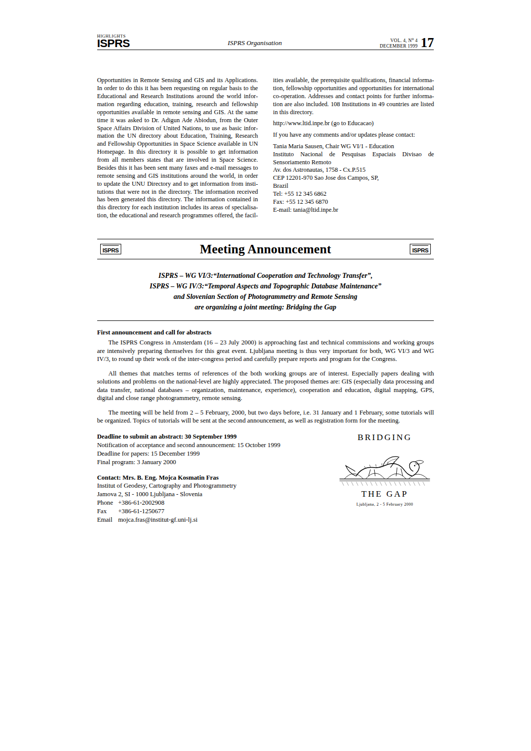HIGHLIGHTS ISPRS
ISPRS Organisation
VOL. 4, No 4
DECEMBER 1999
17
Opportunities in Remote Sensing and GIS and its Applications. In order to do this it has been requesting on regular basis to the Educational and Research Institutions around the world information regarding education, training, research and fellowship opportunities available in remote sensing and GIS. At the same time it was asked to Dr. Adigun Ade Abiodun, from the Outer Space Affairs Division of United Nations, to use as basic information the UN directory about Education, Training, Research and Fellowship Opportunities in Space Science available in UN Homepage. In this directory it is possible to get information from all members states that are involved in Space Science. Besides this it has been sent many faxes and e-mail messages to remote sensing and GIS institutions around the world, in order to update the UNU Directory and to get information from institutions that were not in the directory. The information received has been generated this directory. The information contained in this directory for each institution includes its areas of specialisation, the educational and research programmes offered, the facilities available, the prerequisite qualifications, financial information, fellowship opportunities and opportunities for international co-operation. Addresses and contact points for further information are also included. 108 Institutions in 49 countries are listed in this directory.
http://www.ltid.inpe.br (go to Educacao)
If you have any comments and/or updates please contact:
Tania Maria Sausen, Chair WG VI/1 - Education
Instituto Nacional de Pesquisas Espaciais Divisao de Sensoriamento Remoto
Av. dos Astronautas, 1758 - Cx.P.515
CEP 12201-970 Sao Jose dos Campos, SP,
Brazil
Tel: +55 12 345 6862
Fax: +55 12 345 6870
E-mail: tania@ltid.inpe.br
ISPRS
Meeting Announcement
ISPRS
ISPRS – WG VI/3:“International Cooperation and Technology Transfer”,
ISPRS – WG IV/3:“Temporal Aspects and Topographic Database Maintenance”
and Slovenian Section of Photogrammetry and Remote Sensing
are organizing a joint meeting: Bridging the Gap
First announcement and call for abstracts
The ISPRS Congress in Amsterdam (16 – 23 July 2000) is approaching fast and technical commissions and working groups are intensively preparing themselves for this great event. Ljubljana meeting is thus very important for both, WG VI/3 and WG IV/3, to round up their work of the inter-congress period and carefully prepare reports and program for the Congress.
All themes that matches terms of references of the both working groups are of interest. Especially papers dealing with solutions and problems on the national-level are highly appreciated. The proposed themes are: GIS (especially data processing and data transfer, national databases – organization, maintenance, experience), cooperation and education, digital mapping, GPS, digital and close range photogrammetry, remote sensing.
The meeting will be held from 2 – 5 February, 2000, but two days before, i.e. 31 January and 1 February, some tutorials will be organized. Topics of tutorials will be sent at the second announcement, as well as registration form for the meeting.
Deadline to submit an abstract: 30 September 1999
Notification of acceptance and second announcement: 15 October 1999
Deadline for papers: 15 December 1999
Final program: 3 January 2000
Contact: Mrs. B. Eng. Mojca Kosmatin Fras
Institut of Geodesy, Cartography and Photogrammetry
Jamova 2, SI - 1000 Ljubljana - Slovenia
| Phone | +386-61-2002908 |
| Fax | +386-61-1250677 |
| Email | mojca.fras@institut-gf.uni-lj.si |
BRIDGING
THE GAP
Ljubljana, 2 - 5 February 2000